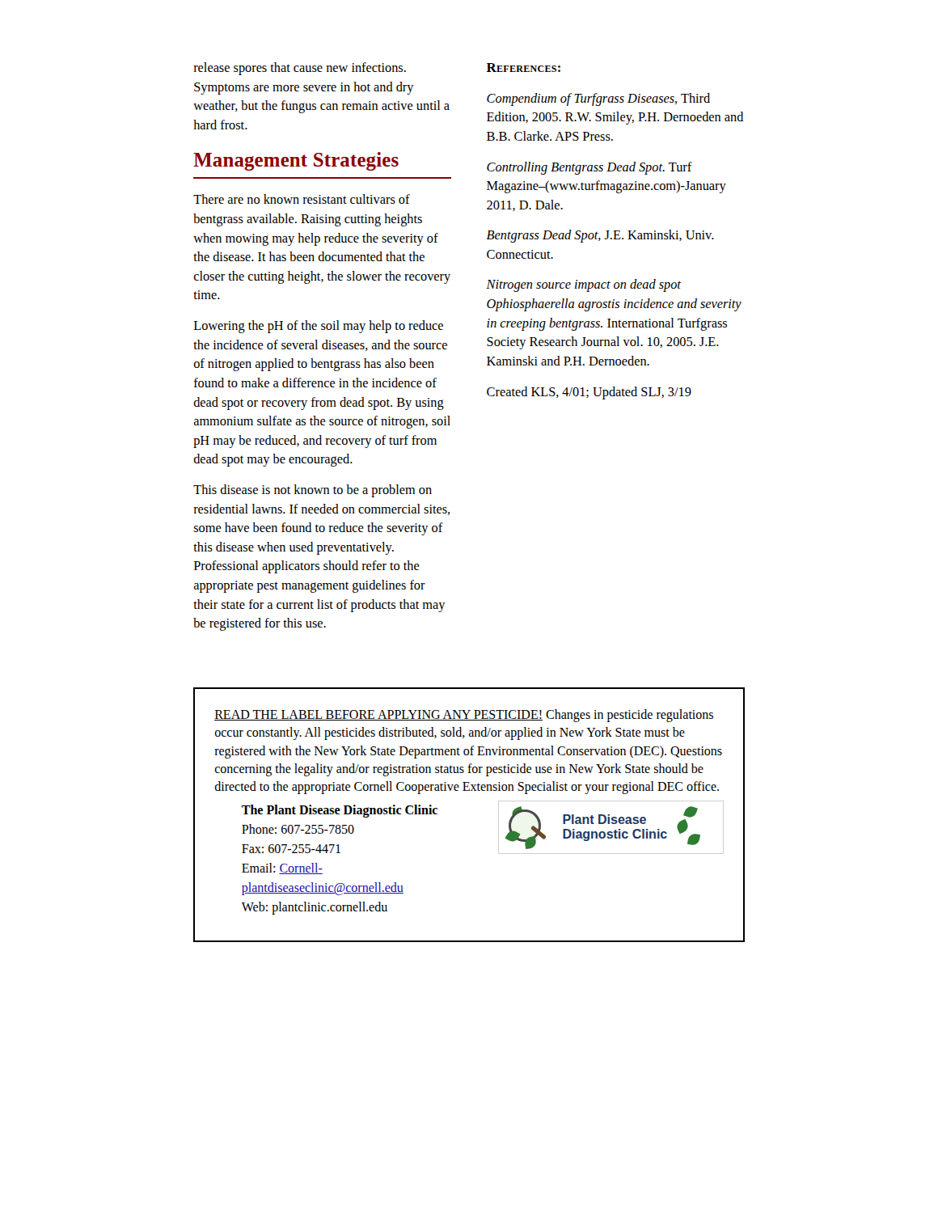release spores that cause new infections. Symptoms are more severe in hot and dry weather, but the fungus can remain active until a hard frost.
Management Strategies
There are no known resistant cultivars of bentgrass available. Raising cutting heights when mowing may help reduce the severity of the disease. It has been documented that the closer the cutting height, the slower the recovery time.
Lowering the pH of the soil may help to reduce the incidence of several diseases, and the source of nitrogen applied to bentgrass has also been found to make a difference in the incidence of dead spot or recovery from dead spot. By using ammonium sulfate as the source of nitrogen, soil pH may be reduced, and recovery of turf from dead spot may be encouraged.
This disease is not known to be a problem on residential lawns. If needed on commercial sites, some have been found to reduce the severity of this disease when used preventatively. Professional applicators should refer to the appropriate pest management guidelines for their state for a current list of products that may be registered for this use.
References:
Compendium of Turfgrass Diseases, Third Edition, 2005. R.W. Smiley, P.H. Dernoeden and B.B. Clarke. APS Press.
Controlling Bentgrass Dead Spot. Turf Magazine–(www.turfmagazine.com)-January 2011, D. Dale.
Bentgrass Dead Spot, J.E. Kaminski, Univ. Connecticut.
Nitrogen source impact on dead spot Ophiosphaerella agrostis incidence and severity in creeping bentgrass. International Turfgrass Society Research Journal vol. 10, 2005. J.E. Kaminski and P.H. Dernoeden.
Created KLS, 4/01; Updated SLJ, 3/19
READ THE LABEL BEFORE APPLYING ANY PESTICIDE! Changes in pesticide regulations occur constantly. All pesticides distributed, sold, and/or applied in New York State must be registered with the New York State Department of Environmental Conservation (DEC). Questions concerning the legality and/or registration status for pesticide use in New York State should be directed to the appropriate Cornell Cooperative Extension Specialist or your regional DEC office.
The Plant Disease Diagnostic Clinic
Phone: 607-255-7850
Fax: 607-255-4471
Email: Cornell-plantdiseaseclinic@cornell.edu
Web: plantclinic.cornell.edu
Plant Disease
Diagnostic Clinic